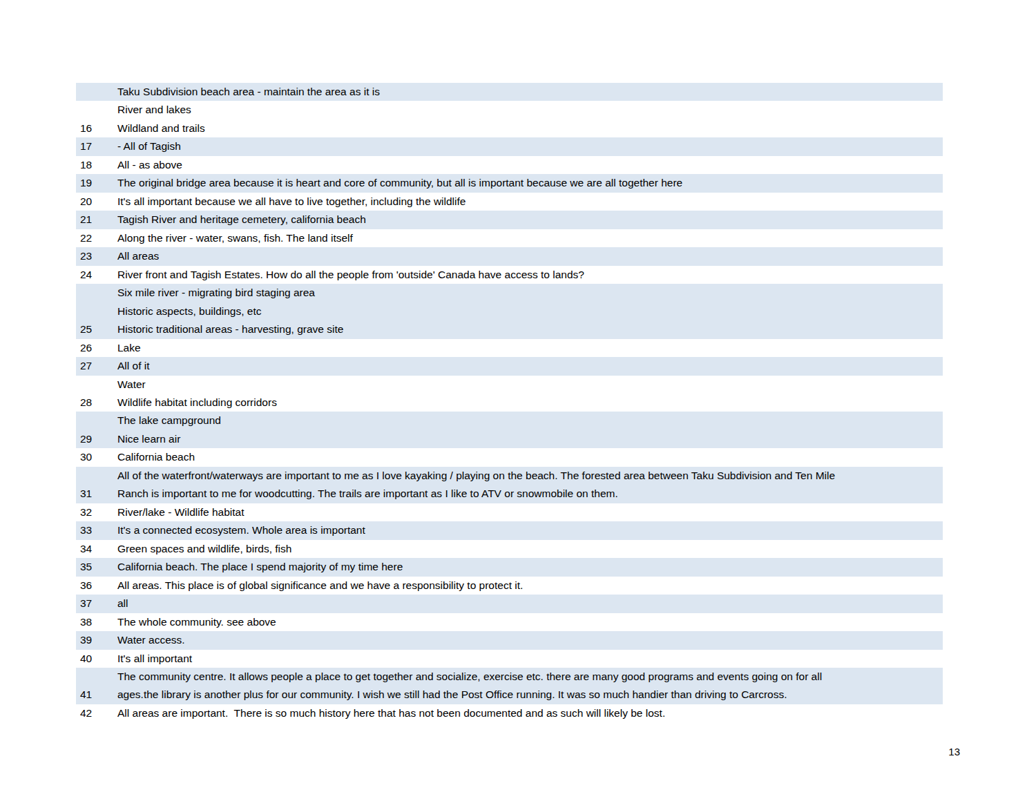| | Taku Subdivision beach area - maintain the area as it is |
| | River and lakes |
| 16 | Wildland and trails |
| 17 | - All of Tagish |
| 18 | All - as above |
| 19 | The original bridge area because it is heart and core of community, but all is important because we are all together here |
| 20 | It's all important because we all have to live together, including the wildlife |
| 21 | Tagish River and heritage cemetery, california beach |
| 22 | Along the river - water, swans, fish. The land itself |
| 23 | All areas |
| 24 | River front and Tagish Estates. How do all the people from 'outside' Canada have access to lands? |
| | Six mile river - migrating bird staging area |
| | Historic aspects, buildings, etc |
| 25 | Historic traditional areas - harvesting, grave site |
| 26 | Lake |
| 27 | All of it |
| | Water |
| 28 | Wildlife habitat including corridors |
| | The lake campground |
| 29 | Nice learn air |
| 30 | California beach |
| | All of the waterfront/waterways are important to me as I love kayaking / playing on the beach. The forested area between Taku Subdivision and Ten Mile |
| 31 | Ranch is important to me for woodcutting. The trails are important as I like to ATV or snowmobile on them. |
| 32 | River/lake - Wildlife habitat |
| 33 | It's a connected ecosystem. Whole area is important |
| 34 | Green spaces and wildlife, birds, fish |
| 35 | California beach. The place I spend majority of my time here |
| 36 | All areas. This place is of global significance and we have a responsibility to protect it. |
| 37 | all |
| 38 | The whole community. see above |
| 39 | Water access. |
| 40 | It's all important |
| | The community centre. It allows people a place to get together and socialize, exercise etc. there are many good programs and events going on for all |
| 41 | ages.the library is another plus for our community. I wish we still had the Post Office running. It was so much handier than driving to Carcross. |
| 42 | All areas are important. There is so much history here that has not been documented and as such will likely be lost. |
13